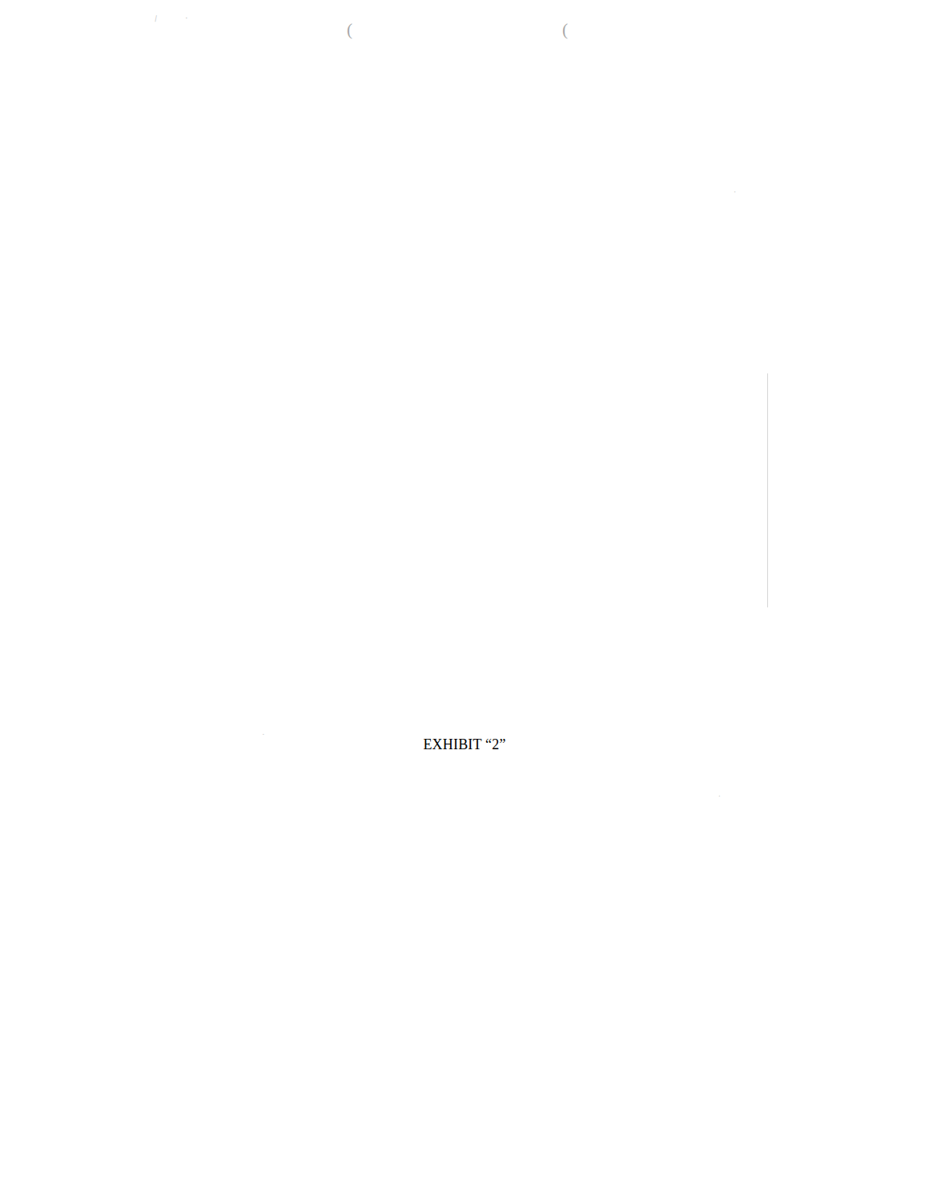/ . ( ( .
. .
EXHIBIT “2”